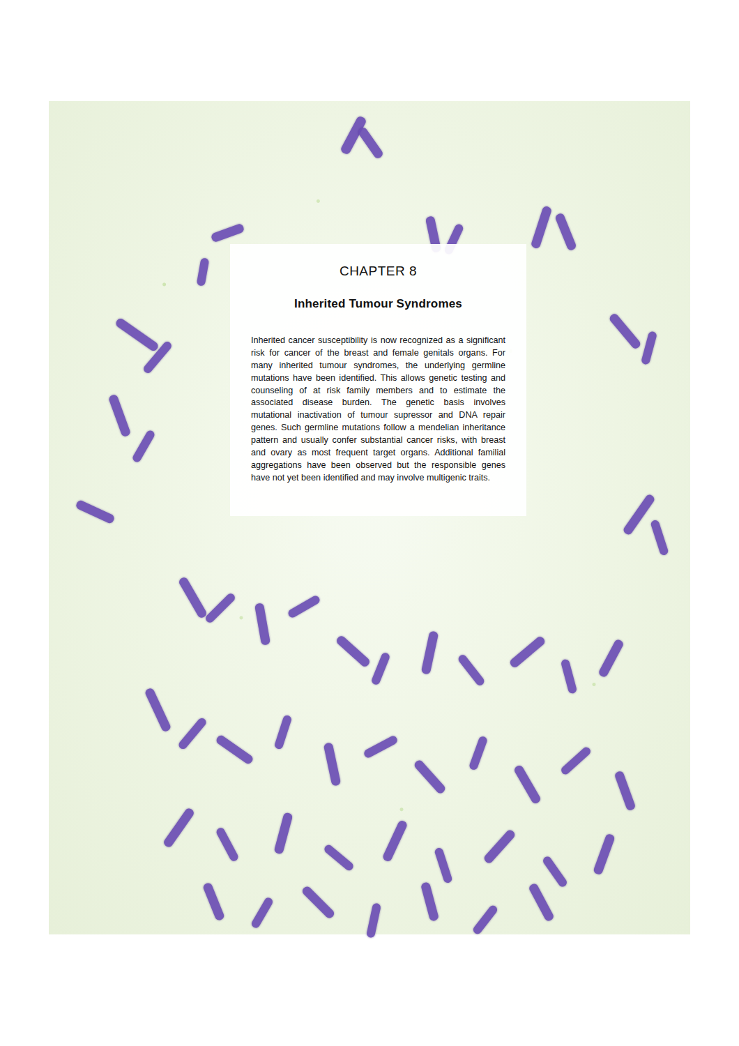CHAPTER 8
Inherited Tumour Syndromes
Inherited cancer susceptibility is now recognized as a significant risk for cancer of the breast and female genitals organs. For many inherited tumour syndromes, the underlying germline mutations have been identified. This allows genetic testing and counseling of at risk family members and to estimate the associated disease burden. The genetic basis involves mutational inactivation of tumour supressor and DNA repair genes. Such germline mutations follow a mendelian inheritance pattern and usually confer substantial cancer risks, with breast and ovary as most frequent target organs. Additional familial aggregations have been observed but the responsible genes have not yet been identified and may involve multigenic traits.